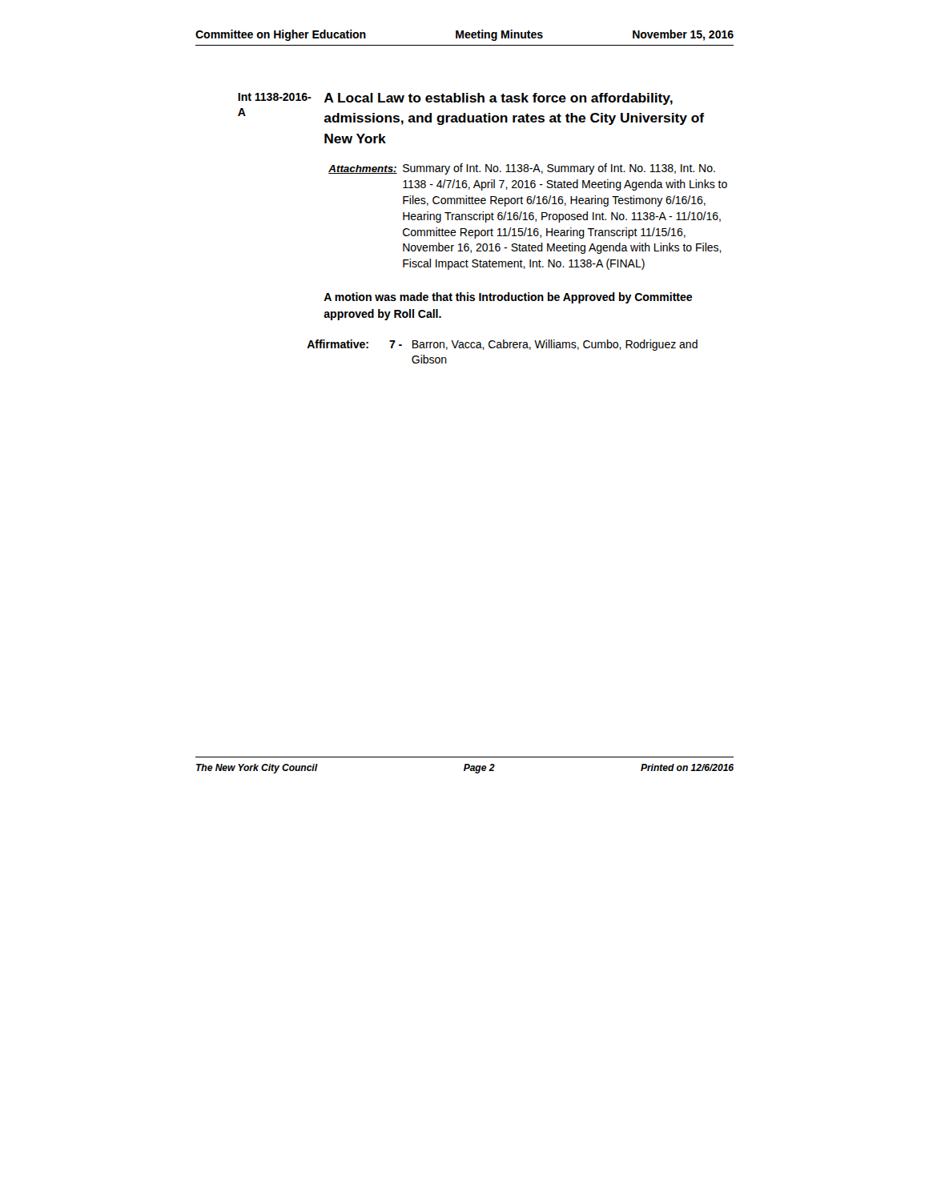Committee on Higher Education
Meeting Minutes
November 15, 2016
Int 1138-2016-A
A Local Law to establish a task force on affordability, admissions, and graduation rates at the City University of New York
Attachments:
Summary of Int. No. 1138-A, Summary of Int. No. 1138, Int. No. 1138 - 4/7/16, April 7, 2016 - Stated Meeting Agenda with Links to Files, Committee Report 6/16/16, Hearing Testimony 6/16/16, Hearing Transcript 6/16/16, Proposed Int. No. 1138-A - 11/10/16, Committee Report 11/15/16, Hearing Transcript 11/15/16, November 16, 2016 - Stated Meeting Agenda with Links to Files, Fiscal Impact Statement, Int. No. 1138-A (FINAL)
A motion was made that this Introduction be Approved by Committee approved by Roll Call.
Affirmative:
7 -
Barron, Vacca, Cabrera, Williams, Cumbo, Rodriguez and Gibson
The New York City Council
Page 2
Printed on 12/6/2016